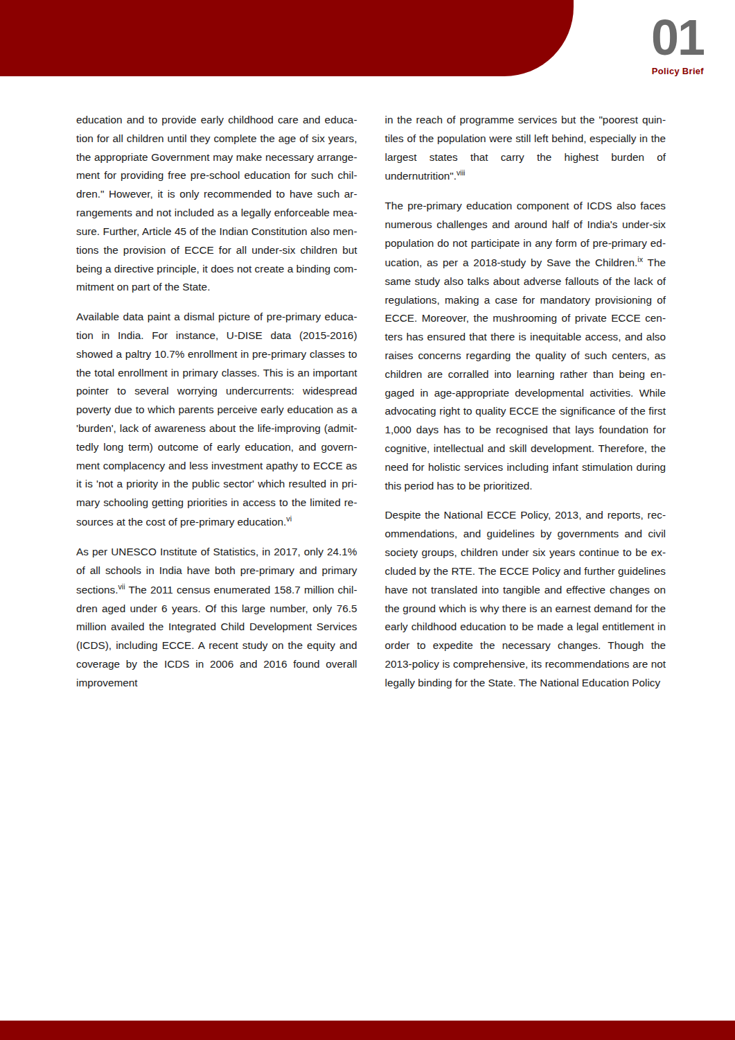01
Policy Brief
education and to provide early childhood care and education for all children until they complete the age of six years, the appropriate Government may make necessary arrangement for providing free pre-school education for such children." However, it is only recommended to have such arrangements and not included as a legally enforceable measure. Further, Article 45 of the Indian Constitution also mentions the provision of ECCE for all under-six children but being a directive principle, it does not create a binding commitment on part of the State.
Available data paint a dismal picture of pre-primary education in India. For instance, U-DISE data (2015-2016) showed a paltry 10.7% enrollment in pre-primary classes to the total enrollment in primary classes. This is an important pointer to several worrying undercurrents: widespread poverty due to which parents perceive early education as a 'burden', lack of awareness about the life-improving (admittedly long term) outcome of early education, and government complacency and less investment apathy to ECCE as it is 'not a priority in the public sector' which resulted in primary schooling getting priorities in access to the limited resources at the cost of pre-primary education.vi
As per UNESCO Institute of Statistics, in 2017, only 24.1% of all schools in India have both pre-primary and primary sections.vii The 2011 census enumerated 158.7 million children aged under 6 years. Of this large number, only 76.5 million availed the Integrated Child Development Services (ICDS), including ECCE. A recent study on the equity and coverage by the ICDS in 2006 and 2016 found overall improvement
in the reach of programme services but the "poorest quintiles of the population were still left behind, especially in the largest states that carry the highest burden of undernutrition".viii
The pre-primary education component of ICDS also faces numerous challenges and around half of India's under-six population do not participate in any form of pre-primary education, as per a 2018-study by Save the Children.ix The same study also talks about adverse fallouts of the lack of regulations, making a case for mandatory provisioning of ECCE. Moreover, the mushrooming of private ECCE centers has ensured that there is inequitable access, and also raises concerns regarding the quality of such centers, as children are corralled into learning rather than being engaged in age-appropriate developmental activities. While advocating right to quality ECCE the significance of the first 1,000 days has to be recognised that lays foundation for cognitive, intellectual and skill development. Therefore, the need for holistic services including infant stimulation during this period has to be prioritized.
Despite the National ECCE Policy, 2013, and reports, recommendations, and guidelines by governments and civil society groups, children under six years continue to be excluded by the RTE. The ECCE Policy and further guidelines have not translated into tangible and effective changes on the ground which is why there is an earnest demand for the early childhood education to be made a legal entitlement in order to expedite the necessary changes. Though the 2013-policy is comprehensive, its recommendations are not legally binding for the State. The National Education Policy